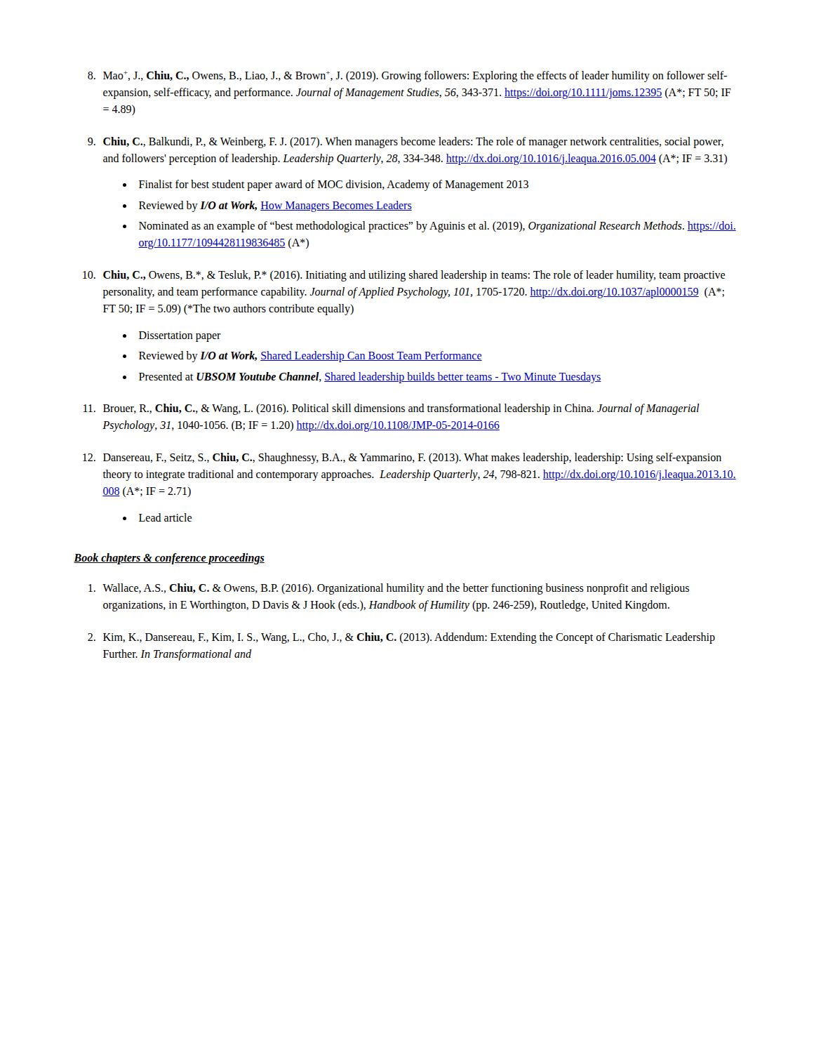Mao+, J., Chiu, C., Owens, B., Liao, J., & Brown+, J. (2019). Growing followers: Exploring the effects of leader humility on follower self-expansion, self-efficacy, and performance. Journal of Management Studies, 56, 343-371. https://doi.org/10.1111/joms.12395 (A*; FT 50; IF = 4.89)
Chiu, C., Balkundi, P., & Weinberg, F. J. (2017). When managers become leaders: The role of manager network centralities, social power, and followers' perception of leadership. Leadership Quarterly, 28, 334-348. http://dx.doi.org/10.1016/j.leaqua.2016.05.004 (A*; IF = 3.31)
Finalist for best student paper award of MOC division, Academy of Management 2013
Reviewed by I/O at Work, How Managers Becomes Leaders
Nominated as an example of “best methodological practices” by Aguinis et al. (2019), Organizational Research Methods. https://doi.org/10.1177/1094428119836485 (A*)
Chiu, C., Owens, B.*, & Tesluk, P.* (2016). Initiating and utilizing shared leadership in teams: The role of leader humility, team proactive personality, and team performance capability. Journal of Applied Psychology, 101, 1705-1720. http://dx.doi.org/10.1037/apl0000159 (A*; FT 50; IF = 5.09) (*The two authors contribute equally)
Dissertation paper
Reviewed by I/O at Work, Shared Leadership Can Boost Team Performance
Presented at UBSOM Youtube Channel, Shared leadership builds better teams - Two Minute Tuesdays
Brouer, R., Chiu, C., & Wang, L. (2016). Political skill dimensions and transformational leadership in China. Journal of Managerial Psychology, 31, 1040-1056. (B; IF = 1.20) http://dx.doi.org/10.1108/JMP-05-2014-0166
Dansereau, F., Seitz, S., Chiu, C., Shaughnessy, B.A., & Yammarino, F. (2013). What makes leadership, leadership: Using self-expansion theory to integrate traditional and contemporary approaches. Leadership Quarterly, 24, 798-821. http://dx.doi.org/10.1016/j.leaqua.2013.10.008 (A*; IF = 2.71)
Lead article
Book chapters & conference proceedings
Wallace, A.S., Chiu, C. & Owens, B.P. (2016). Organizational humility and the better functioning business nonprofit and religious organizations, in E Worthington, D Davis & J Hook (eds.), Handbook of Humility (pp. 246-259), Routledge, United Kingdom.
Kim, K., Dansereau, F., Kim, I. S., Wang, L., Cho, J., & Chiu, C. (2013). Addendum: Extending the Concept of Charismatic Leadership Further. In Transformational and